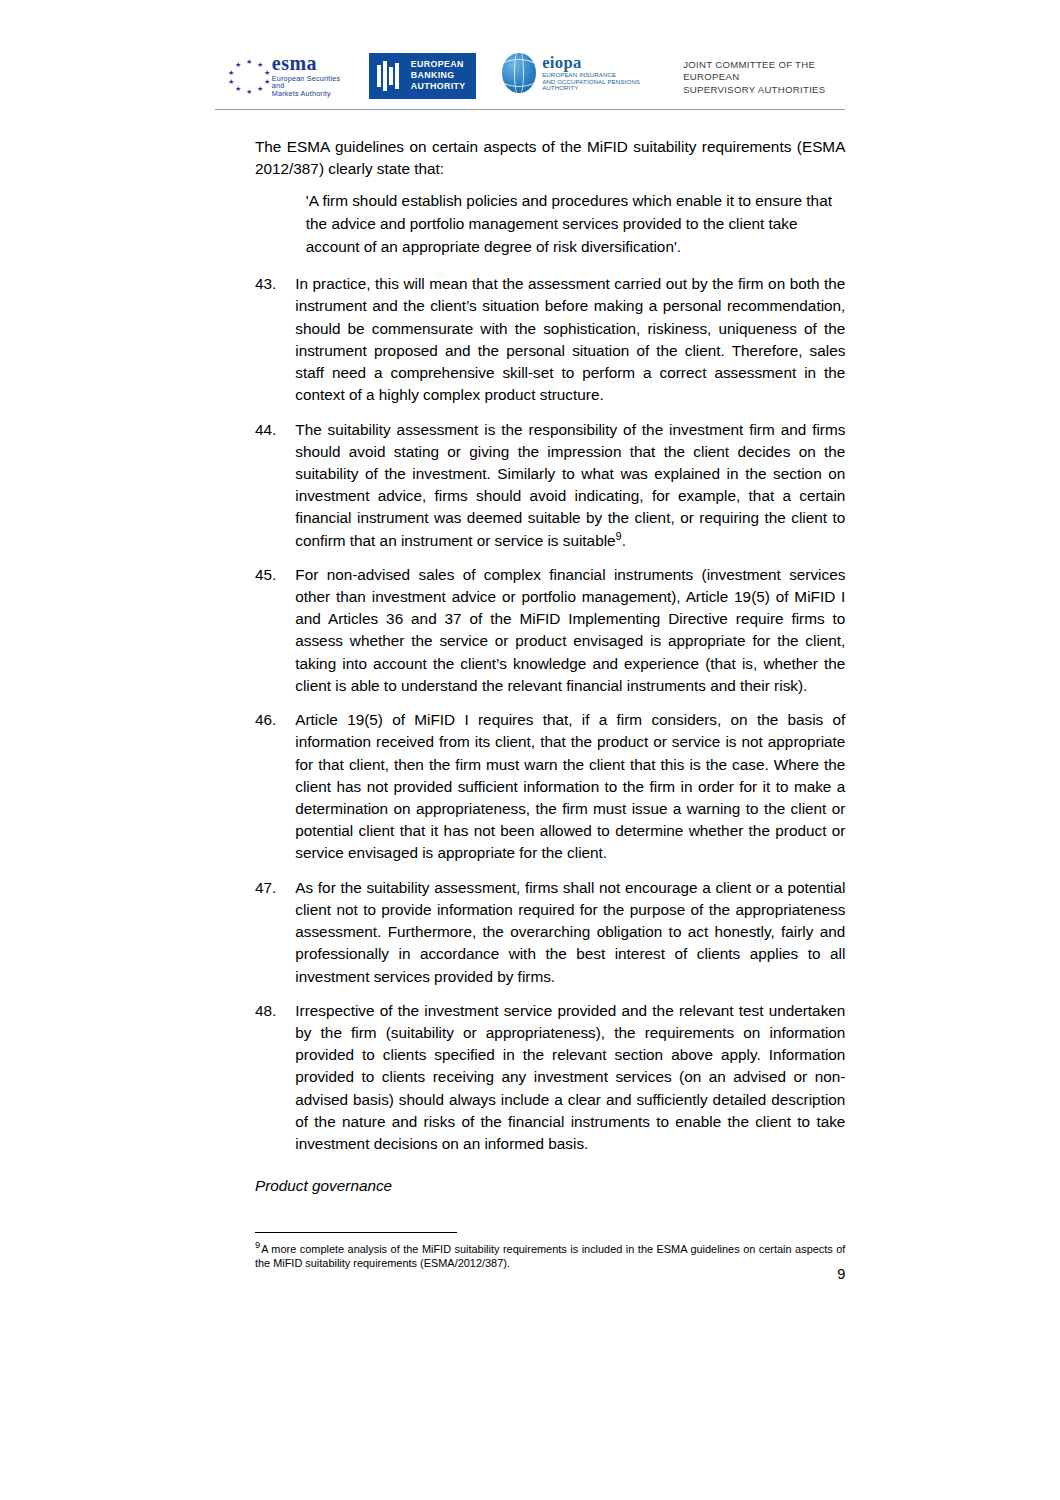★ ★ ★ ★ ★ ★ ★ ★ ★ ★
esma European Securities and
Markets Authority
EUROPEAN
BANKING
AUTHORITY
eiopa EUROPEAN INSURANCE
AND OCCUPATIONAL PENSIONS AUTHORITY
Joint Committee of the European
Supervisory Authorities
The ESMA guidelines on certain aspects of the MiFID suitability requirements (ESMA 2012/387) clearly state that:
'A firm should establish policies and procedures which enable it to ensure that the advice and portfolio management services provided to the client take account of an appropriate degree of risk diversification'.
43. In practice, this will mean that the assessment carried out by the firm on both the instrument and the client’s situation before making a personal recommendation, should be commensurate with the sophistication, riskiness, uniqueness of the instrument proposed and the personal situation of the client. Therefore, sales staff need a comprehensive skill-set to perform a correct assessment in the context of a highly complex product structure.
44. The suitability assessment is the responsibility of the investment firm and firms should avoid stating or giving the impression that the client decides on the suitability of the investment. Similarly to what was explained in the section on investment advice, firms should avoid indicating, for example, that a certain financial instrument was deemed suitable by the client, or requiring the client to confirm that an instrument or service is suitable9.
45. For non-advised sales of complex financial instruments (investment services other than investment advice or portfolio management), Article 19(5) of MiFID I and Articles 36 and 37 of the MiFID Implementing Directive require firms to assess whether the service or product envisaged is appropriate for the client, taking into account the client’s knowledge and experience (that is, whether the client is able to understand the relevant financial instruments and their risk).
46. Article 19(5) of MiFID I requires that, if a firm considers, on the basis of information received from its client, that the product or service is not appropriate for that client, then the firm must warn the client that this is the case. Where the client has not provided sufficient information to the firm in order for it to make a determination on appropriateness, the firm must issue a warning to the client or potential client that it has not been allowed to determine whether the product or service envisaged is appropriate for the client.
47. As for the suitability assessment, firms shall not encourage a client or a potential client not to provide information required for the purpose of the appropriateness assessment. Furthermore, the overarching obligation to act honestly, fairly and professionally in accordance with the best interest of clients applies to all investment services provided by firms.
48. Irrespective of the investment service provided and the relevant test undertaken by the firm (suitability or appropriateness), the requirements on information provided to clients specified in the relevant section above apply. Information provided to clients receiving any investment services (on an advised or non-advised basis) should always include a clear and sufficiently detailed description of the nature and risks of the financial instruments to enable the client to take investment decisions on an informed basis.
Product governance
9 A more complete analysis of the MiFID suitability requirements is included in the ESMA guidelines on certain aspects of the MiFID suitability requirements (ESMA/2012/387).
9